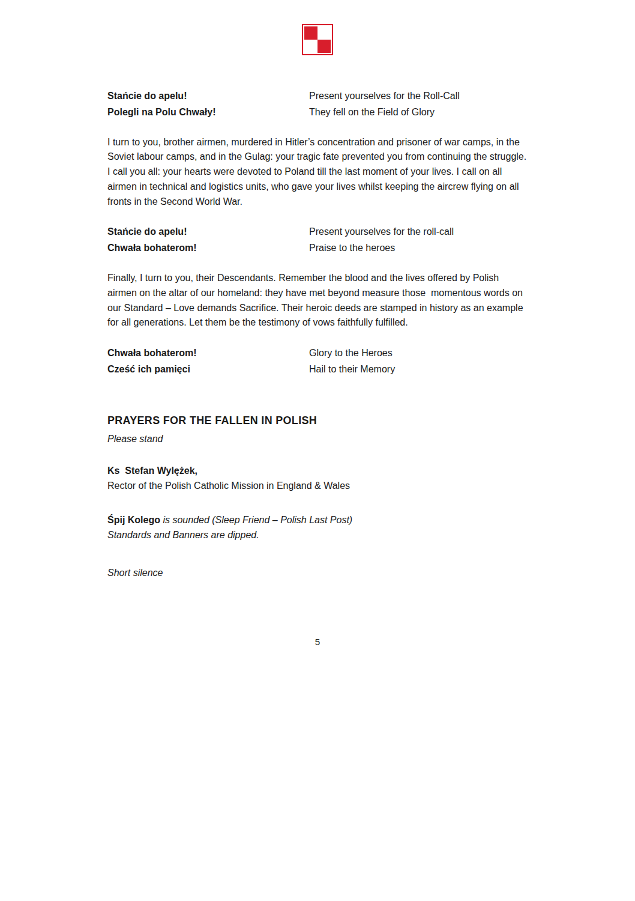Stańcie do apelu!
Present yourselves for the Roll-Call
Polegli na Polu Chwały!
They fell on the Field of Glory
I turn to you, brother airmen, murdered in Hitler’s concentration and prisoner of war camps, in the Soviet labour camps, and in the Gulag: your tragic fate prevented you from continuing the struggle. I call you all: your hearts were devoted to Poland till the last moment of your lives. I call on all airmen in technical and logistics units, who gave your lives whilst keeping the aircrew flying on all fronts in the Second World War.
Stańcie do apelu!
Present yourselves for the roll-call
Chwała bohaterom!
Praise to the heroes
Finally, I turn to you, their Descendants. Remember the blood and the lives offered by Polish airmen on the altar of our homeland: they have met beyond measure those momentous words on our Standard – Love demands Sacrifice. Their heroic deeds are stamped in history as an example for all generations. Let them be the testimony of vows faithfully fulfilled.
Chwała bohaterom!
Glory to the Heroes
Cześć ich pamięci
Hail to their Memory
PRAYERS FOR THE FALLEN IN POLISH
Please stand
Ks Stefan Wylężek,
Rector of the Polish Catholic Mission in England & Wales
Śpij Kolego is sounded (Sleep Friend – Polish Last Post)
Standards and Banners are dipped.
Short silence
5